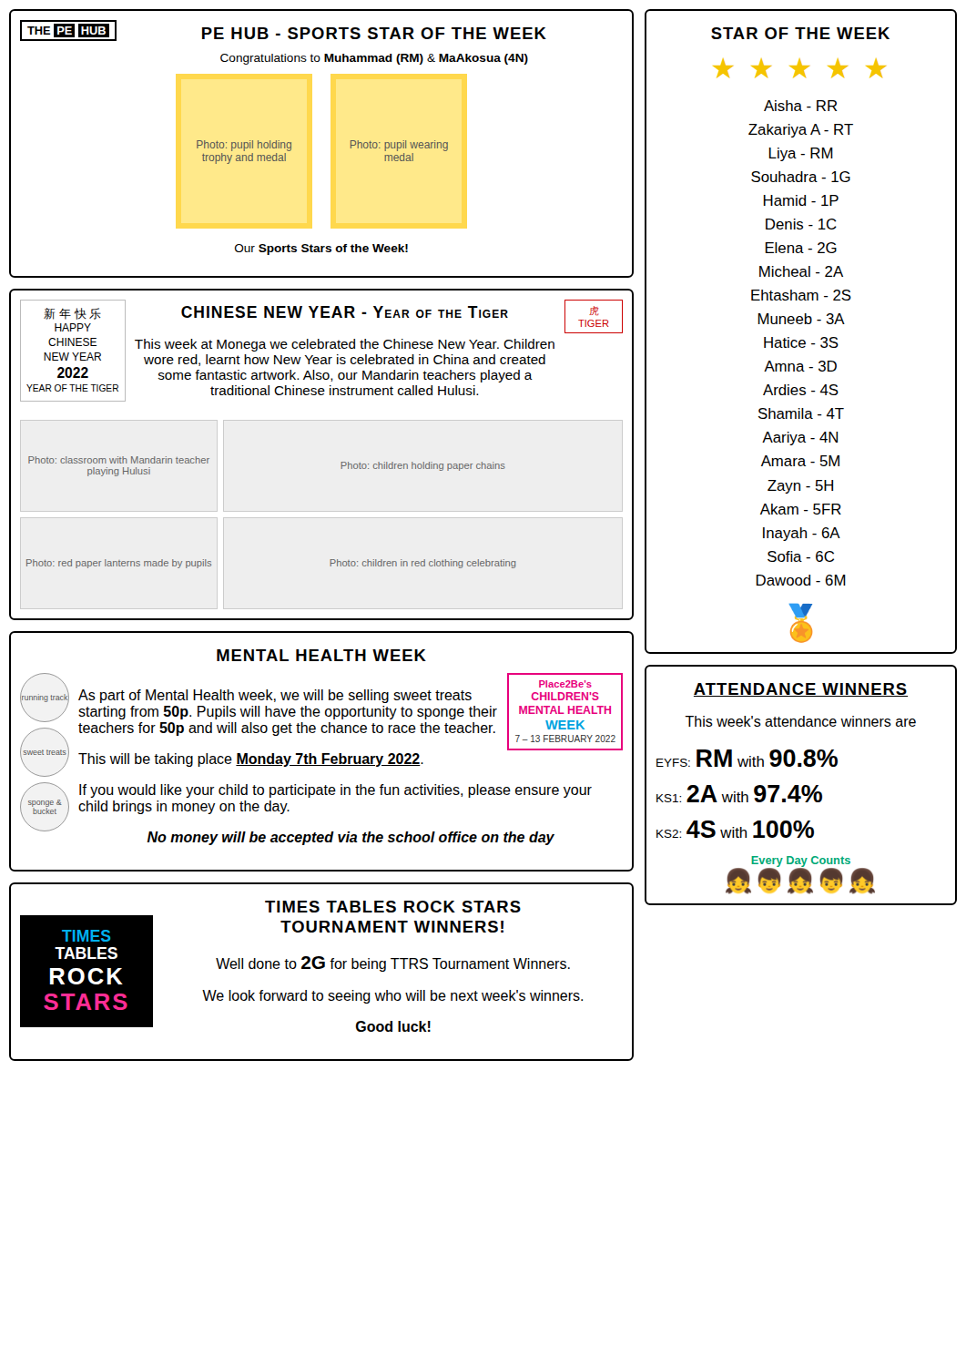THE PE HUB
PE HUB - SPORTS STAR OF THE WEEK
Congratulations to Muhammad (RM) & MaAkosua (4N)
Photo: pupil holding trophy and medal
Photo: pupil wearing medal
Our Sports Stars of the Week!
新 年 快 乐
HAPPY
CHINESE
NEW YEAR
2022
YEAR OF THE TIGER
CHINESE NEW YEAR - Year of the Tiger
This week at Monega we celebrated the Chinese New Year. Children wore red, learnt how New Year is celebrated in China and created some fantastic artwork. Also, our Mandarin teachers played a traditional Chinese instrument called Hulusi.
虎
TIGER
Photo: classroom with Mandarin teacher playing Hulusi
Photo: children holding paper chains
Photo: red paper lanterns made by pupils
Photo: children in red clothing celebrating
MENTAL HEALTH WEEK
running track
sweet treats
sponge & bucket
Place2Be's
CHILDREN'S
MENTAL HEALTH
WEEK
7 – 13 FEBRUARY 2022
As part of Mental Health week, we will be selling sweet treats starting from 50p. Pupils will have the opportunity to sponge their teachers for 50p and will also get the chance to race the teacher.
This will be taking place Monday 7th February 2022.
If you would like your child to participate in the fun activities, please ensure your child brings in money on the day.
No money will be accepted via the school office on the day
TIMES
TABLES
ROCK
STARS
TIMES TABLES ROCK STARS
TOURNAMENT WINNERS!
Well done to 2G for being TTRS Tournament Winners.
We look forward to seeing who will be next week's winners.
Good luck!
STAR OF THE WEEK
★ ★ ★ ★ ★
Aisha - RR
Zakariya A - RT
Liya - RM
Souhadra - 1G
Hamid - 1P
Denis - 1C
Elena - 2G
Micheal - 2A
Ehtasham - 2S
Muneeb - 3A
Hatice - 3S
Amna - 3D
Ardies - 4S
Shamila - 4T
Aariya - 4N
Amara - 5M
Zayn - 5H
Akam - 5FR
Inayah - 6A
Sofia - 6C
Dawood - 6M
🏅
ATTENDANCE WINNERS
This week's attendance winners are
EYFS: RM with 90.8%
KS1: 2A with 97.4%
KS2: 4S with 100%
Every Day Counts
👧👦👧👦👧